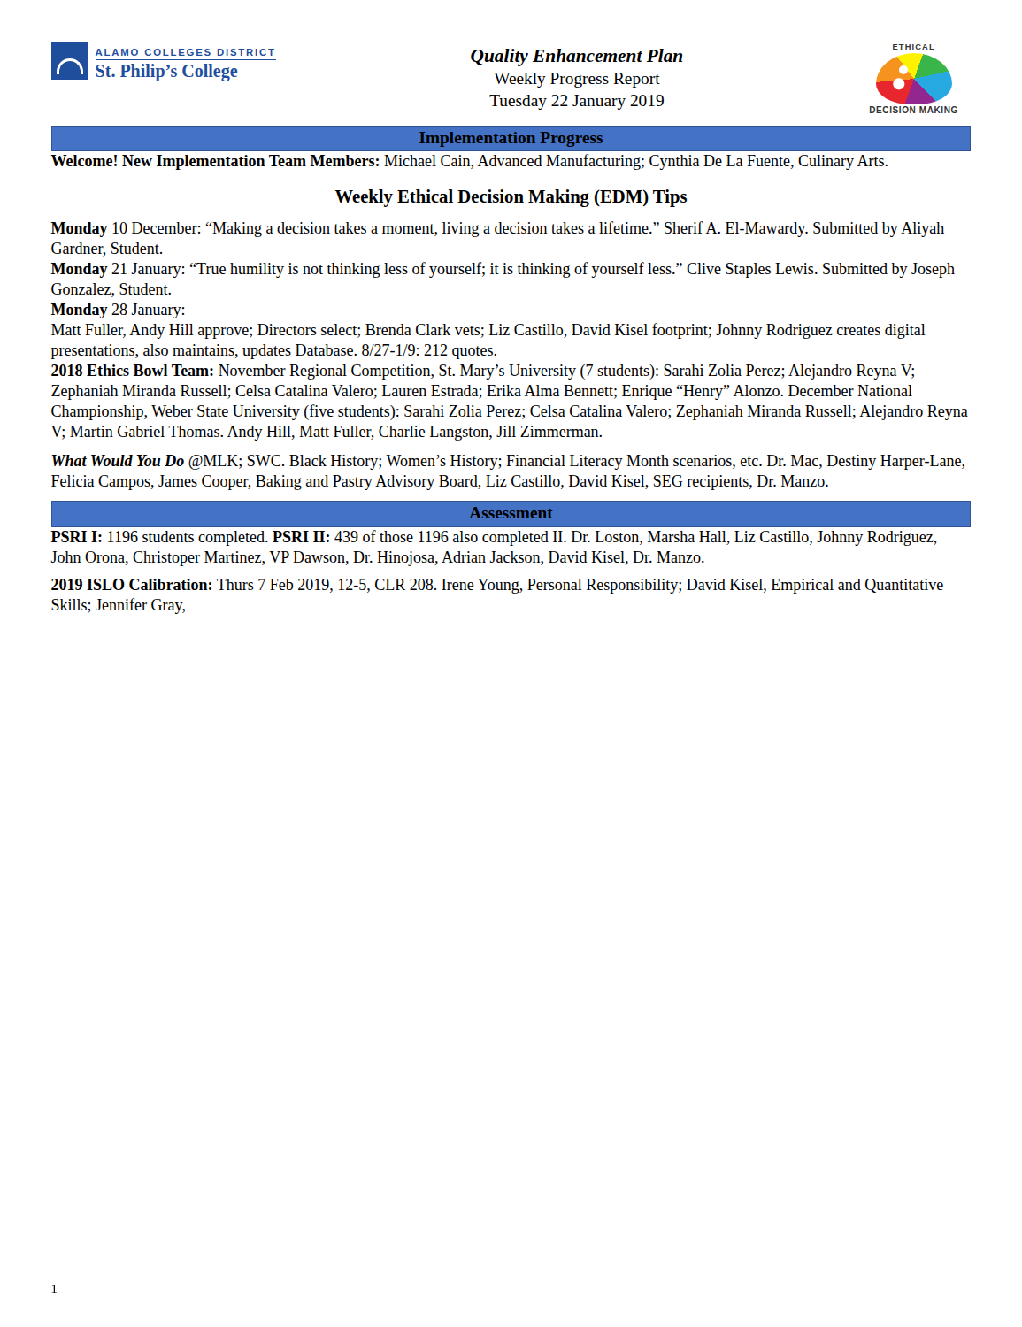ALAMO COLLEGES DISTRICT
St. Philip’s College
Quality Enhancement Plan
Weekly Progress Report
Tuesday 22 January 2019
ETHICAL
DECISION MAKING
Implementation Progress
Welcome! New Implementation Team Members: Michael Cain, Advanced Manufacturing; Cynthia De La Fuente, Culinary Arts.
Weekly Ethical Decision Making (EDM) Tips
Monday 10 December: “Making a decision takes a moment, living a decision takes a lifetime.” Sherif A. El-Mawardy. Submitted by Aliyah Gardner, Student.
Monday 21 January: “True humility is not thinking less of yourself; it is thinking of yourself less.” Clive Staples Lewis. Submitted by Joseph Gonzalez, Student.
Monday 28 January:
Matt Fuller, Andy Hill approve; Directors select; Brenda Clark vets; Liz Castillo, David Kisel footprint; Johnny Rodriguez creates digital presentations, also maintains, updates Database. 8/27-1/9: 212 quotes.
2018 Ethics Bowl Team: November Regional Competition, St. Mary’s University (7 students): Sarahi Zolia Perez; Alejandro Reyna V; Zephaniah Miranda Russell; Celsa Catalina Valero; Lauren Estrada; Erika Alma Bennett; Enrique “Henry” Alonzo. December National Championship, Weber State University (five students): Sarahi Zolia Perez; Celsa Catalina Valero; Zephaniah Miranda Russell; Alejandro Reyna V; Martin Gabriel Thomas. Andy Hill, Matt Fuller, Charlie Langston, Jill Zimmerman.
What Would You Do @MLK; SWC. Black History; Women’s History; Financial Literacy Month scenarios, etc. Dr. Mac, Destiny Harper-Lane, Felicia Campos, James Cooper, Baking and Pastry Advisory Board, Liz Castillo, David Kisel, SEG recipients, Dr. Manzo.
Assessment
PSRI I: 1196 students completed. PSRI II: 439 of those 1196 also completed II. Dr. Loston, Marsha Hall, Liz Castillo, Johnny Rodriguez, John Orona, Christoper Martinez, VP Dawson, Dr. Hinojosa, Adrian Jackson, David Kisel, Dr. Manzo.
2019 ISLO Calibration: Thurs 7 Feb 2019, 12-5, CLR 208. Irene Young, Personal Responsibility; David Kisel, Empirical and Quantitative Skills; Jennifer Gray,
1